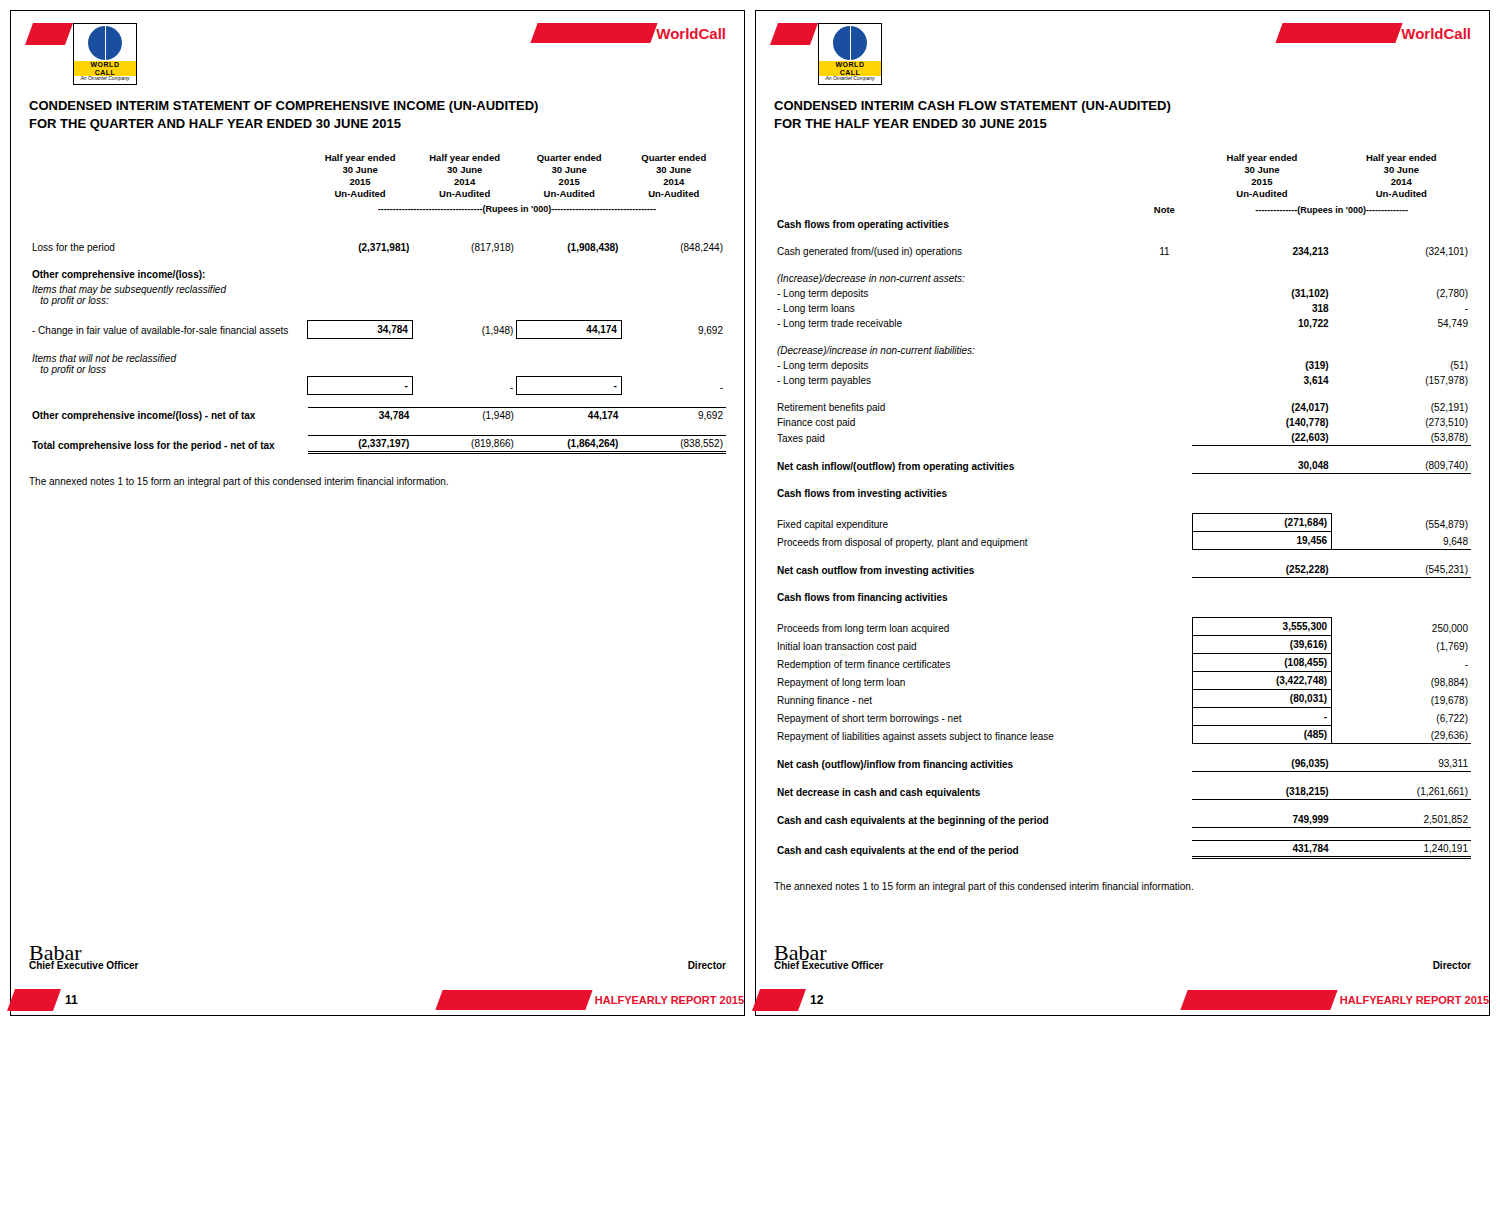WORLD
CALL
An Omantel Company
WorldCall
Condensed Interim Statement of Comprehensive Income (Un-Audited)
For the Quarter and Half Year Ended 30 June 2015
| | Half year ended 30 June 2015 Un-Audited | Half year ended 30 June 2014 Un-Audited | Quarter ended 30 June 2015 Un-Audited | Quarter ended 30 June 2014 Un-Audited |
| --- | --- | --- | --- | --- |
| | -----------------------------------(Rupees in '000)----------------------------------- |
| Loss for the period | (2,371,981) | (817,918) | (1,908,438) | (848,244) |
| Other comprehensive income/(loss): | |
| Items that may be subsequently reclassified to profit or loss: | |
| - Change in fair value of available-for-sale financial assets | 34,784 | (1,948) | 44,174 | 9,692 |
| Items that will not be reclassified to profit or loss | |
| | - | - | - | - |
| Other comprehensive income/(loss) - net of tax | 34,784 | (1,948) | 44,174 | 9,692 |
| Total comprehensive loss for the period - net of tax | (2,337,197) | (819,866) | (1,864,264) | (838,552) |
The annexed notes 1 to 15 form an integral part of this condensed interim financial information.
Babar
Chief Executive Officer
  
Director
11
HALFYEARLY REPORT 2015
WORLD
CALL
An Omantel Company
WorldCall
Condensed Interim Cash Flow Statement (Un-Audited)
For the Half Year Ended 30 June 2015
| | | Half year ended 30 June 2015 Un-Audited | Half year ended 30 June 2014 Un-Audited |
| --- | --- | --- | --- |
| | Note | --------------(Rupees in '000)-------------- |
| Cash flows from operating activities | | | |
| Cash generated from/(used in) operations | 11 | 234,213 | (324,101) |
| (Increase)/decrease in non-current assets: | | | |
| - Long term deposits | | (31,102) | (2,780) |
| - Long term loans | | 318 | - |
| - Long term trade receivable | | 10,722 | 54,749 |
| (Decrease)/increase in non-current liabilities: | | | |
| - Long term deposits | | (319) | (51) |
| - Long term payables | | 3,614 | (157,978) |
| Retirement benefits paid | | (24,017) | (52,191) |
| Finance cost paid | | (140,778) | (273,510) |
| Taxes paid | | (22,603) | (53,878) |
| Net cash inflow/(outflow) from operating activities | | 30,048 | (809,740) |
| Cash flows from investing activities | | | |
| Fixed capital expenditure | | (271,684) | (554,879) |
| Proceeds from disposal of property, plant and equipment | | 19,456 | 9,648 |
| Net cash outflow from investing activities | | (252,228) | (545,231) |
| Cash flows from financing activities | | | |
| Proceeds from long term loan acquired | | 3,555,300 | 250,000 |
| Initial loan transaction cost paid | | (39,616) | (1,769) |
| Redemption of term finance certificates | | (108,455) | - |
| Repayment of long term loan | | (3,422,748) | (98,884) |
| Running finance - net | | (80,031) | (19,678) |
| Repayment of short term borrowings - net | | - | (6,722) |
| Repayment of liabilities against assets subject to finance lease | | (485) | (29,636) |
| Net cash (outflow)/inflow from financing activities | | (96,035) | 93,311 |
| Net decrease in cash and cash equivalents | | (318,215) | (1,261,661) |
| Cash and cash equivalents at the beginning of the period | | 749,999 | 2,501,852 |
| Cash and cash equivalents at the end of the period | | 431,784 | 1,240,191 |
The annexed notes 1 to 15 form an integral part of this condensed interim financial information.
Babar
Chief Executive Officer
  
Director
12
HALFYEARLY REPORT 2015